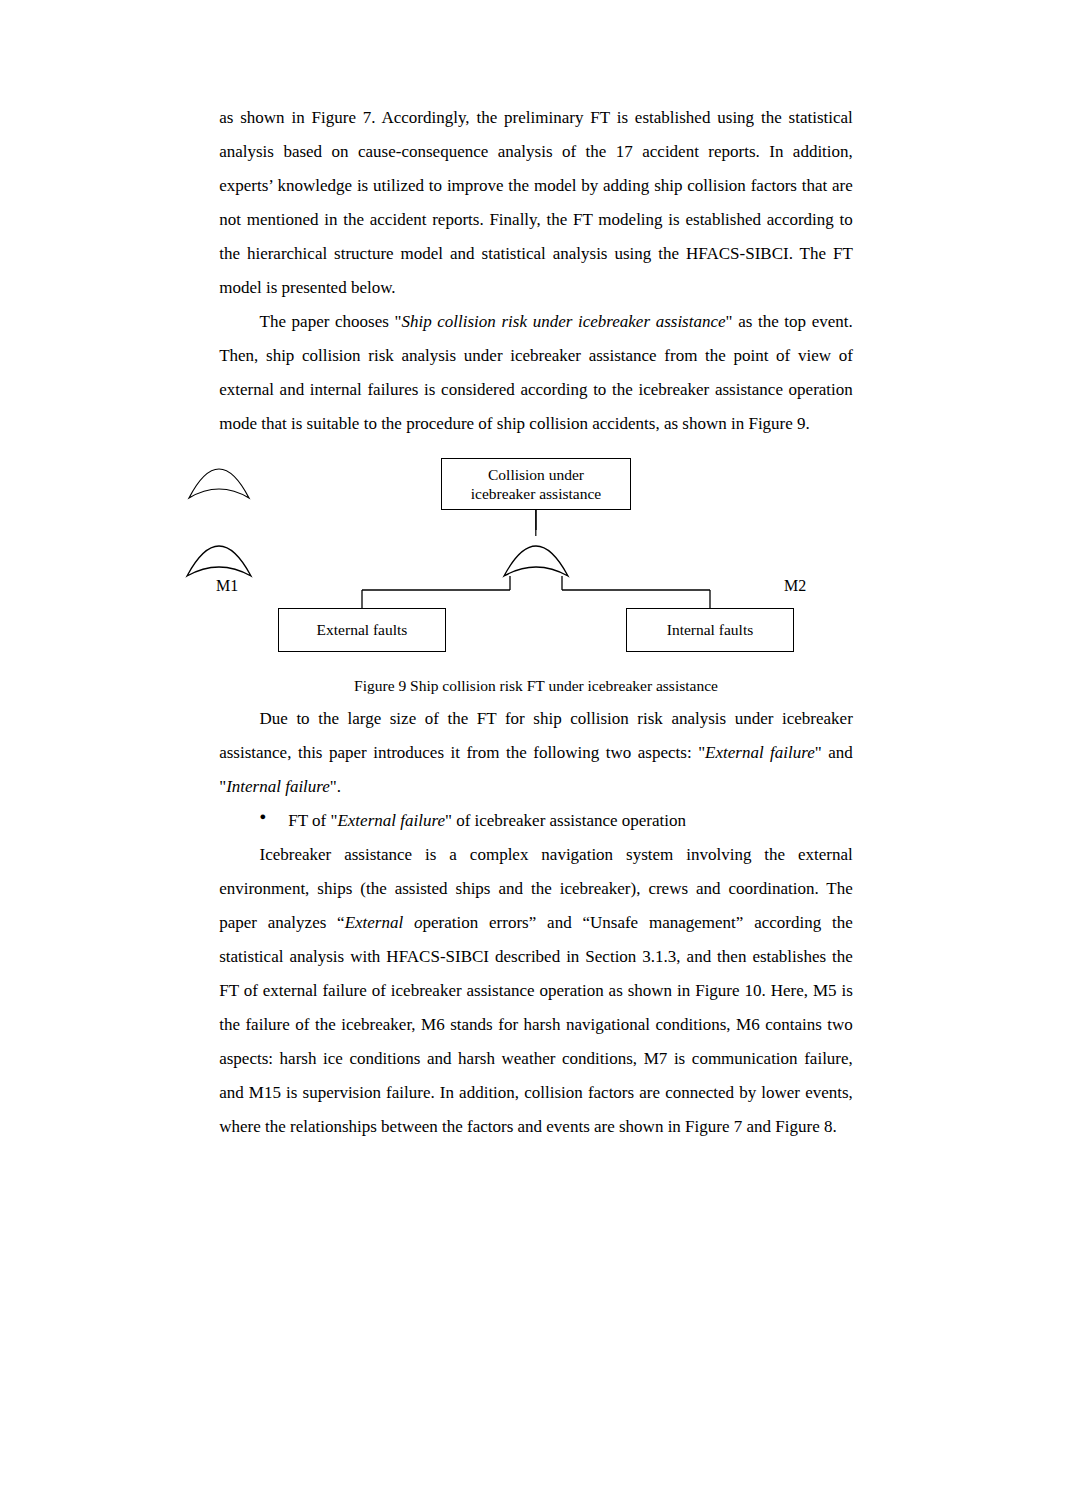as shown in Figure 7. Accordingly, the preliminary FT is established using the statistical analysis based on cause-consequence analysis of the 17 accident reports. In addition, experts’ knowledge is utilized to improve the model by adding ship collision factors that are not mentioned in the accident reports. Finally, the FT modeling is established according to the hierarchical structure model and statistical analysis using the HFACS-SIBCI. The FT model is presented below.
The paper chooses "Ship collision risk under icebreaker assistance" as the top event. Then, ship collision risk analysis under icebreaker assistance from the point of view of external and internal failures is considered according to the icebreaker assistance operation mode that is suitable to the procedure of ship collision accidents, as shown in Figure 9.
Collision under
icebreaker assistance
M1
M2
External faults
Internal faults
Figure 9 Ship collision risk FT under icebreaker assistance
Due to the large size of the FT for ship collision risk analysis under icebreaker assistance, this paper introduces it from the following two aspects: "External failure" and "Internal failure".
FT of "External failure" of icebreaker assistance operation
Icebreaker assistance is a complex navigation system involving the external environment, ships (the assisted ships and the icebreaker), crews and coordination. The paper analyzes “External operation errors” and “Unsafe management” according the statistical analysis with HFACS-SIBCI described in Section 3.1.3, and then establishes the FT of external failure of icebreaker assistance operation as shown in Figure 10. Here, M5 is the failure of the icebreaker, M6 stands for harsh navigational conditions, M6 contains two aspects: harsh ice conditions and harsh weather conditions, M7 is communication failure, and M15 is supervision failure. In addition, collision factors are connected by lower events, where the relationships between the factors and events are shown in Figure 7 and Figure 8.